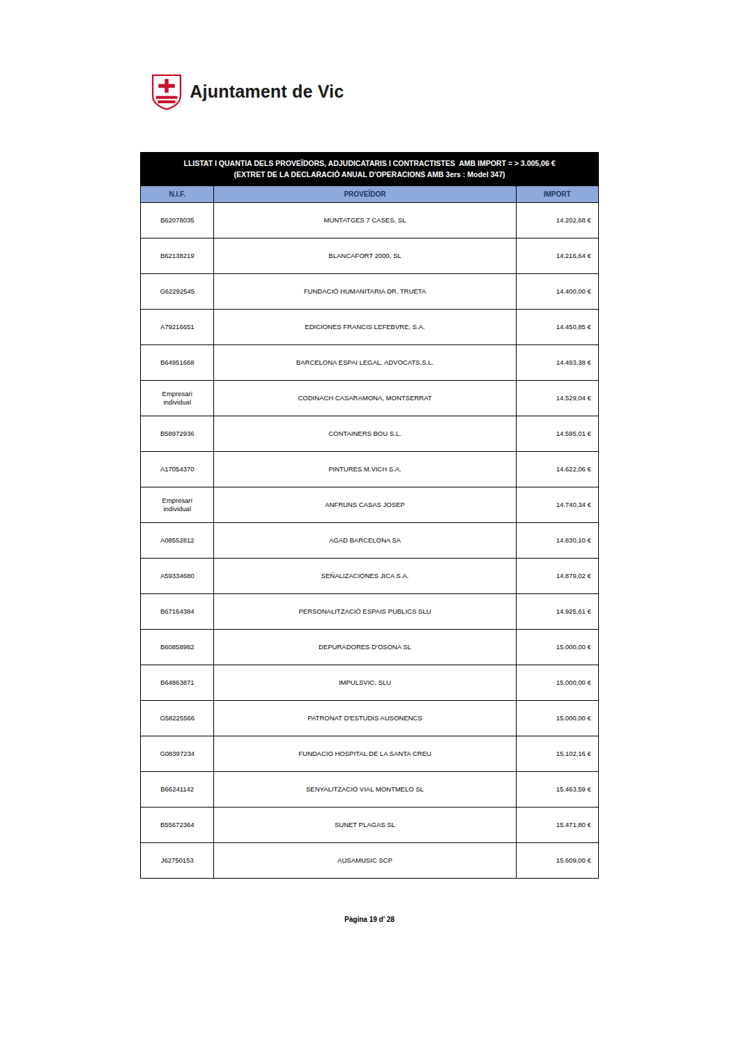Ajuntament de Vic
| LLISTAT I QUANTIA DELS PROVEÏDORS, ADJUDICATARIS I CONTRACTISTES AMB IMPORT = > 3.005,06 € (EXTRET DE LA DECLARACIÓ ANUAL D'OPERACIONS AMB 3ers : Model 347) |
| --- |
| N.I.F. | PROVEÏDOR | IMPORT |
| B62078035 | MUNTATGES 7 CASES, SL | 14.202,68 € |
| B62138219 | BLANCAFORT 2000, SL | 14.216,64 € |
| G62292545 | FUNDACIÓ HUMANITARIA DR. TRUETA | 14.400,00 € |
| A79216651 | EDICIONES FRANCIS LEFEBVRE, S.A. | 14.450,85 € |
| B64951668 | BARCELONA ESPAI LEGAL, ADVOCATS,S.L. | 14.493,38 € |
| Empresari individual | CODINACH CASARAMONA, MONTSERRAT | 14.529,04 € |
| B58972936 | CONTAINERS BOU S.L. | 14.595,01 € |
| A17054370 | PINTURES M.VICH S.A. | 14.622,06 € |
| Empresari individual | ANFRUNS CASAS JOSEP | 14.740,34 € |
| A08552812 | AGAD BARCELONA SA | 14.830,10 € |
| A59334680 | SEÑALIZACIONES JICA S.A. | 14.879,02 € |
| B67164384 | PERSONALITZACIÓ ESPAIS PUBLICS SLU | 14.925,61 € |
| B60858982 | DEPURADORES D'OSONA SL | 15.000,00 € |
| B64863871 | IMPULSVIC, SLU | 15.000,00 € |
| G58225566 | PATRONAT D'ESTUDIS AUSONENCS | 15.000,00 € |
| G08397234 | FUNDACIO HOSPITAL DE LA SANTA CREU | 15.102,16 € |
| B66241142 | SENYALITZACIO VIAL MONTMELO SL | 15.463,59 € |
| B55672364 | SUNET PLAGAS SL | 15.471,80 € |
| J62750153 | AUSAMUSIC SCP | 15.609,00 € |
Pàgina 19 d' 28